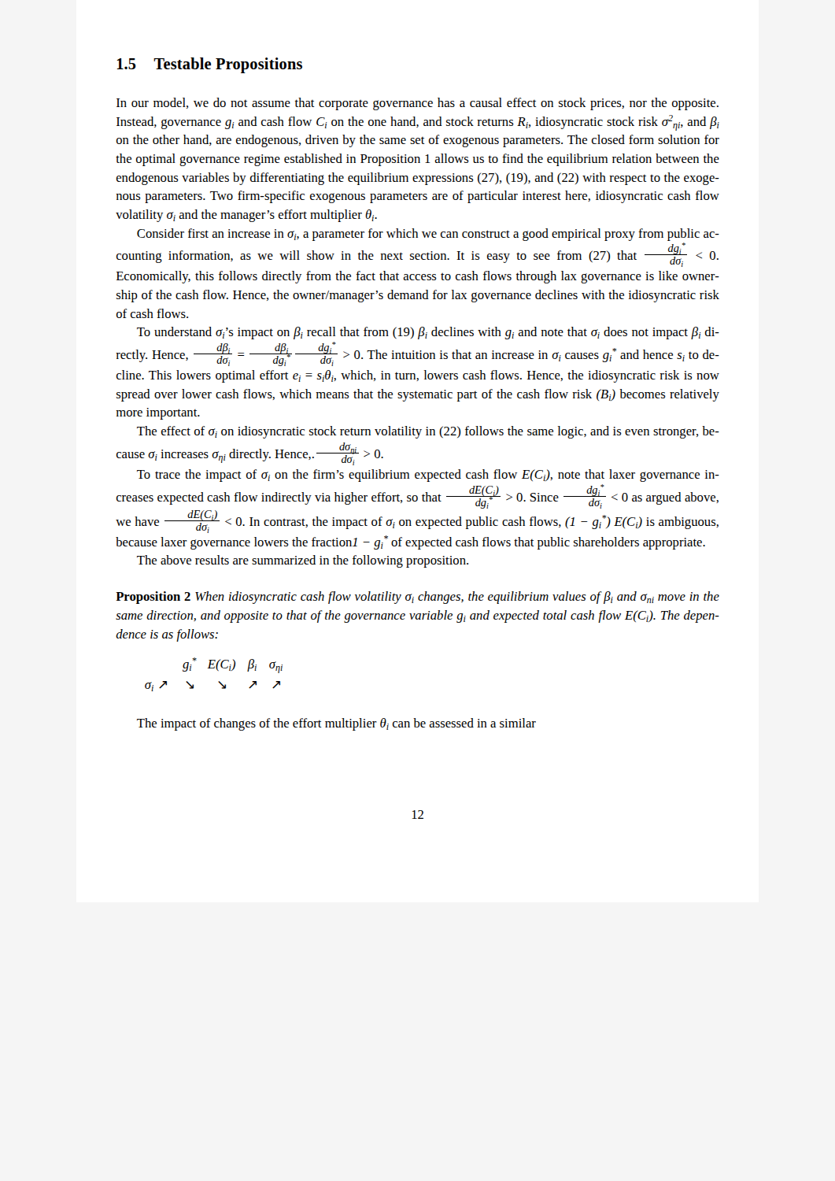1.5 Testable Propositions
In our model, we do not assume that corporate governance has a causal effect on stock prices, nor the opposite. Instead, governance gi and cash flow Ci on the one hand, and stock returns Ri, idiosyncratic stock risk σ2ηi, and βi on the other hand, are endogenous, driven by the same set of exogenous parameters. The closed form solution for the optimal governance regime established in Proposition 1 allows us to find the equilibrium relation between the endogenous variables by differentiating the equilibrium expressions (27), (19), and (22) with respect to the exogenous parameters. Two firm-specific exogenous parameters are of particular interest here, idiosyncratic cash flow volatility σi and the manager’s effort multiplier θi.
Consider first an increase in σi, a parameter for which we can construct a good empirical proxy from public accounting information, as we will show in the next section. It is easy to see from (27) that dgi*dσi < 0. Economically, this follows directly from the fact that access to cash flows through lax governance is like ownership of the cash flow. Hence, the owner/manager’s demand for lax governance declines with the idiosyncratic risk of cash flows.
To understand σi’s impact on βi recall that from (19) βi declines with gi and note that σi does not impact βi directly. Hence, dβi dσi = dβi dgi*dgi*dσi > 0. The intuition is that an increase in σi causes gi* and hence si to decline. This lowers optimal effort ei = siθi, which, in turn, lowers cash flows. Hence, the idiosyncratic risk is now spread over lower cash flows, which means that the systematic part of the cash flow risk (Bi) becomes relatively more important.
The effect of σi on idiosyncratic stock return volatility in (22) follows the same logic, and is even stronger, because σi increases σηi directly. Hence,.dσηi dσi > 0.
To trace the impact of σi on the firm’s equilibrium expected cash flow E(Ci), note that laxer governance increases expected cash flow indirectly via higher effort, so that dE(Ci) dgi* > 0. Since dgi*dσi < 0 as argued above, we have dE(Ci) dσi < 0. In contrast, the impact of σi on expected public cash flows, (1 − gi*) E(Ci) is ambiguous, because laxer governance lowers the fraction1 − gi* of expected cash flows that public shareholders appropriate.
The above results are summarized in the following proposition.
Proposition 2 When idiosyncratic cash flow volatility σi changes, the equilibrium values of βi and σni move in the same direction, and opposite to that of the governance variable gi and expected total cash flow E(Ci). The dependence is as follows:
| | g i * | E(C i ) | β i | σ ηi |
| σ i ↗ | ↘ | ↘ | ↗ | ↗ |
The impact of changes of the effort multiplier θi can be assessed in a similar
12